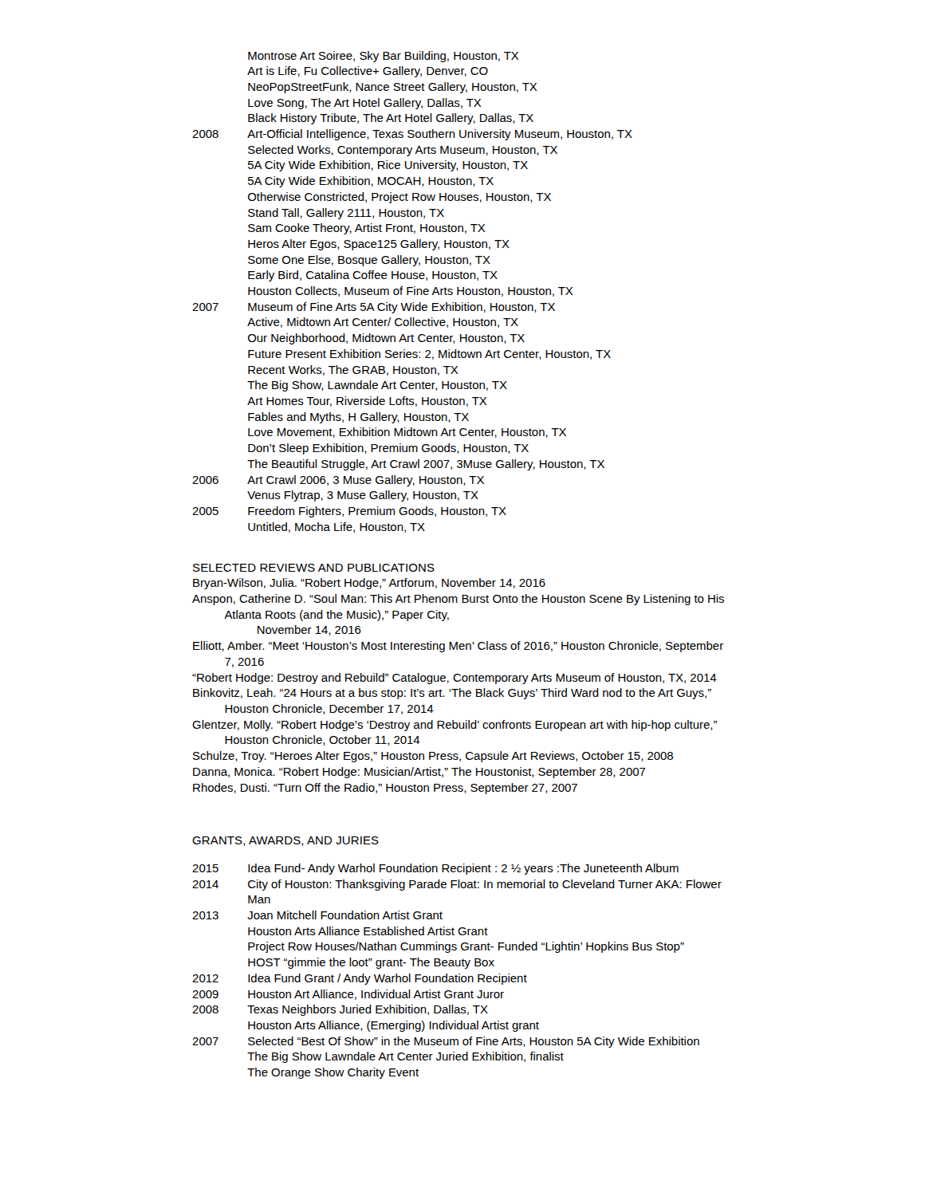Montrose Art Soiree, Sky Bar Building, Houston, TX
Art is Life, Fu Collective+ Gallery, Denver, CO
NeoPopStreetFunk, Nance Street Gallery, Houston, TX
Love Song, The Art Hotel Gallery, Dallas, TX
Black History Tribute, The Art Hotel Gallery, Dallas, TX
2008
Art-Official Intelligence, Texas Southern University Museum, Houston, TX
Selected Works, Contemporary Arts Museum, Houston, TX
5A City Wide Exhibition, Rice University, Houston, TX
5A City Wide Exhibition, MOCAH, Houston, TX
Otherwise Constricted, Project Row Houses, Houston, TX
Stand Tall, Gallery 2111, Houston, TX
Sam Cooke Theory, Artist Front, Houston, TX
Heros Alter Egos, Space125 Gallery, Houston, TX
Some One Else, Bosque Gallery, Houston, TX
Early Bird, Catalina Coffee House, Houston, TX
Houston Collects, Museum of Fine Arts Houston, Houston, TX
2007
Museum of Fine Arts 5A City Wide Exhibition, Houston, TX
Active, Midtown Art Center/ Collective, Houston, TX
Our Neighborhood, Midtown Art Center, Houston, TX
Future Present Exhibition Series: 2, Midtown Art Center, Houston, TX
Recent Works, The GRAB, Houston, TX
The Big Show, Lawndale Art Center, Houston, TX
Art Homes Tour, Riverside Lofts, Houston, TX
Fables and Myths, H Gallery, Houston, TX
Love Movement, Exhibition Midtown Art Center, Houston, TX
Don’t Sleep Exhibition, Premium Goods, Houston, TX
The Beautiful Struggle, Art Crawl 2007, 3Muse Gallery, Houston, TX
2006
Art Crawl 2006, 3 Muse Gallery, Houston, TX
Venus Flytrap, 3 Muse Gallery, Houston, TX
2005
Freedom Fighters, Premium Goods, Houston, TX
Untitled, Mocha Life, Houston, TX
SELECTED REVIEWS AND PUBLICATIONS
Bryan-Wilson, Julia. “Robert Hodge,” Artforum, November 14, 2016
Anspon, Catherine D. “Soul Man: This Art Phenom Burst Onto the Houston Scene By Listening to His Atlanta Roots (and the Music),” Paper City,November 14, 2016
Elliott, Amber. “Meet ‘Houston’s Most Interesting Men’ Class of 2016,” Houston Chronicle, September 7, 2016
“Robert Hodge: Destroy and Rebuild” Catalogue, Contemporary Arts Museum of Houston, TX, 2014
Binkovitz, Leah. “24 Hours at a bus stop: It’s art. ‘The Black Guys’ Third Ward nod to the Art Guys,” Houston Chronicle, December 17, 2014
Glentzer, Molly. “Robert Hodge’s ‘Destroy and Rebuild’ confronts European art with hip-hop culture,” Houston Chronicle, October 11, 2014
Schulze, Troy. “Heroes Alter Egos,” Houston Press, Capsule Art Reviews, October 15, 2008
Danna, Monica. “Robert Hodge: Musician/Artist,” The Houstonist, September 28, 2007
Rhodes, Dusti. “Turn Off the Radio,” Houston Press, September 27, 2007
GRANTS, AWARDS, AND JURIES
2015
Idea Fund- Andy Warhol Foundation Recipient : 2 ½ years :The Juneteenth Album
2014
City of Houston: Thanksgiving Parade Float: In memorial to Cleveland Turner AKA: Flower Man
2013
Joan Mitchell Foundation Artist Grant
Houston Arts Alliance Established Artist Grant
Project Row Houses/Nathan Cummings Grant- Funded “Lightin’ Hopkins Bus Stop”
HOST “gimmie the loot” grant- The Beauty Box
2012
Idea Fund Grant / Andy Warhol Foundation Recipient
2009
Houston Art Alliance, Individual Artist Grant Juror
2008
Texas Neighbors Juried Exhibition, Dallas, TX
Houston Arts Alliance, (Emerging) Individual Artist grant
2007
Selected “Best Of Show” in the Museum of Fine Arts, Houston 5A City Wide Exhibition
The Big Show Lawndale Art Center Juried Exhibition, finalist
The Orange Show Charity Event